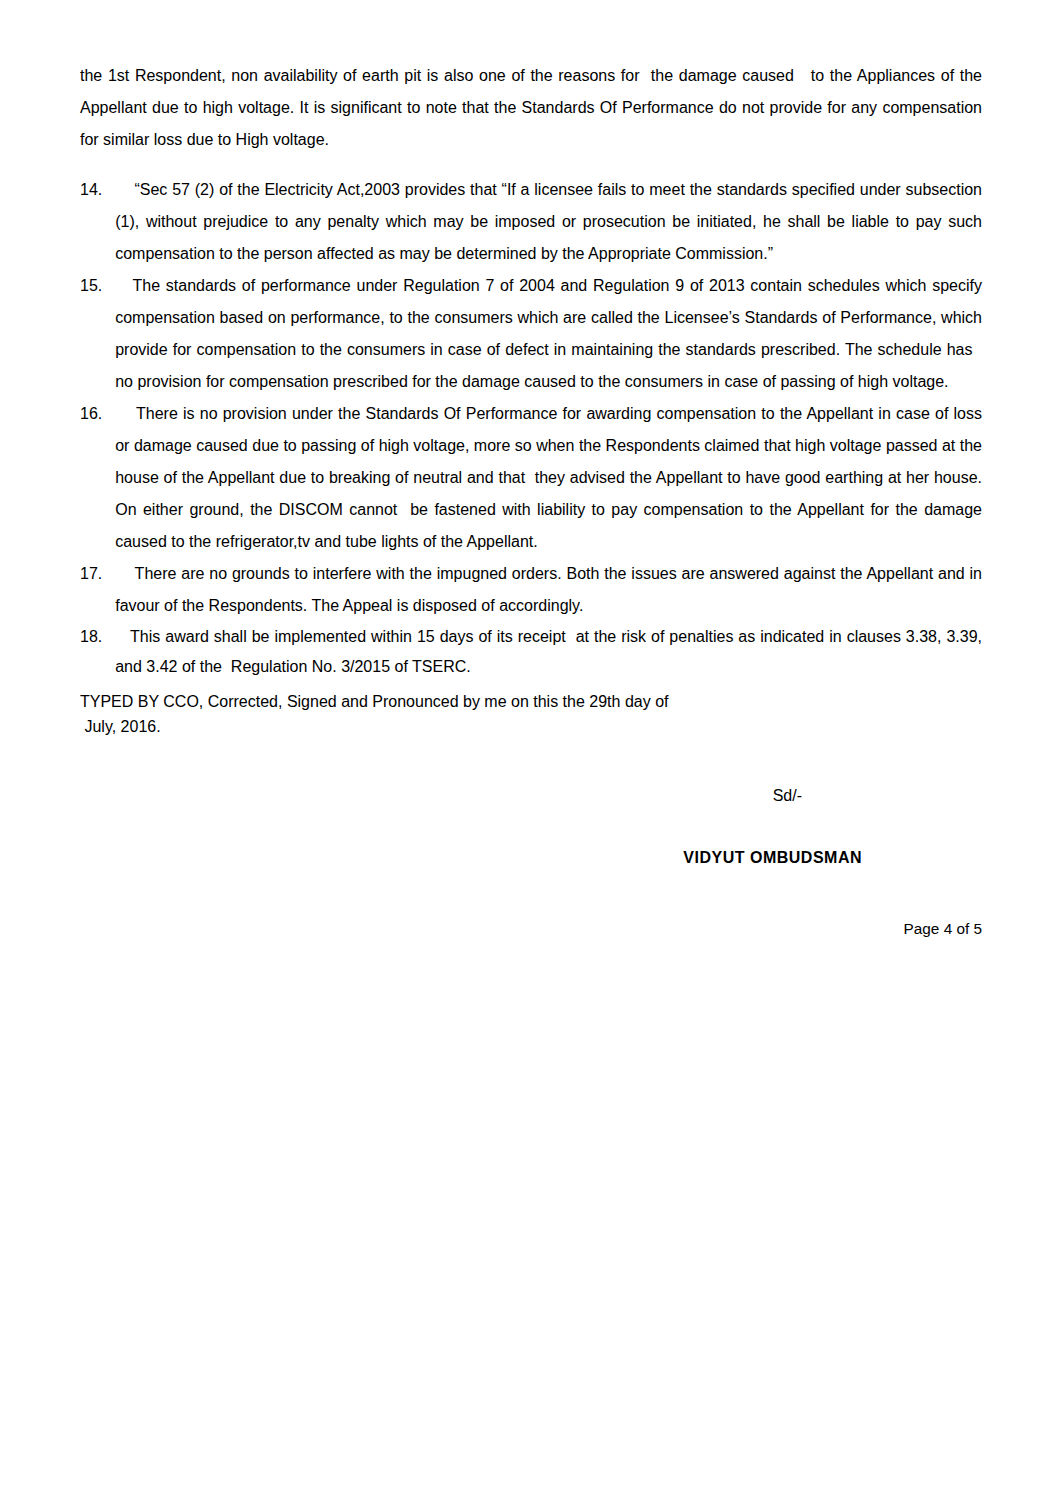the 1st Respondent, non availability of earth pit is also one of the reasons for the damage caused to the Appliances of the Appellant due to high voltage. It is significant to note that the Standards Of Performance do not provide for any compensation for similar loss due to High voltage.
14. “Sec 57 (2) of the Electricity Act,2003 provides that “If a licensee fails to meet the standards specified under subsection (1), without prejudice to any penalty which may be imposed or prosecution be initiated, he shall be liable to pay such compensation to the person affected as may be determined by the Appropriate Commission.”
15. The standards of performance under Regulation 7 of 2004 and Regulation 9 of 2013 contain schedules which specify compensation based on performance, to the consumers which are called the Licensee’s Standards of Performance, which provide for compensation to the consumers in case of defect in maintaining the standards prescribed. The schedule has no provision for compensation prescribed for the damage caused to the consumers in case of passing of high voltage.
16. There is no provision under the Standards Of Performance for awarding compensation to the Appellant in case of loss or damage caused due to passing of high voltage, more so when the Respondents claimed that high voltage passed at the house of the Appellant due to breaking of neutral and that they advised the Appellant to have good earthing at her house. On either ground, the DISCOM cannot be fastened with liability to pay compensation to the Appellant for the damage caused to the refrigerator,tv and tube lights of the Appellant.
17. There are no grounds to interfere with the impugned orders. Both the issues are answered against the Appellant and in favour of the Respondents. The Appeal is disposed of accordingly.
18. This award shall be implemented within 15 days of its receipt at the risk of penalties as indicated in clauses 3.38, 3.39, and 3.42 of the Regulation No. 3/2015 of TSERC.
TYPED BY CCO, Corrected, Signed and Pronounced by me on this the 29th day of
July, 2016.
Sd/-
VIDYUT OMBUDSMAN
Page 4 of 5